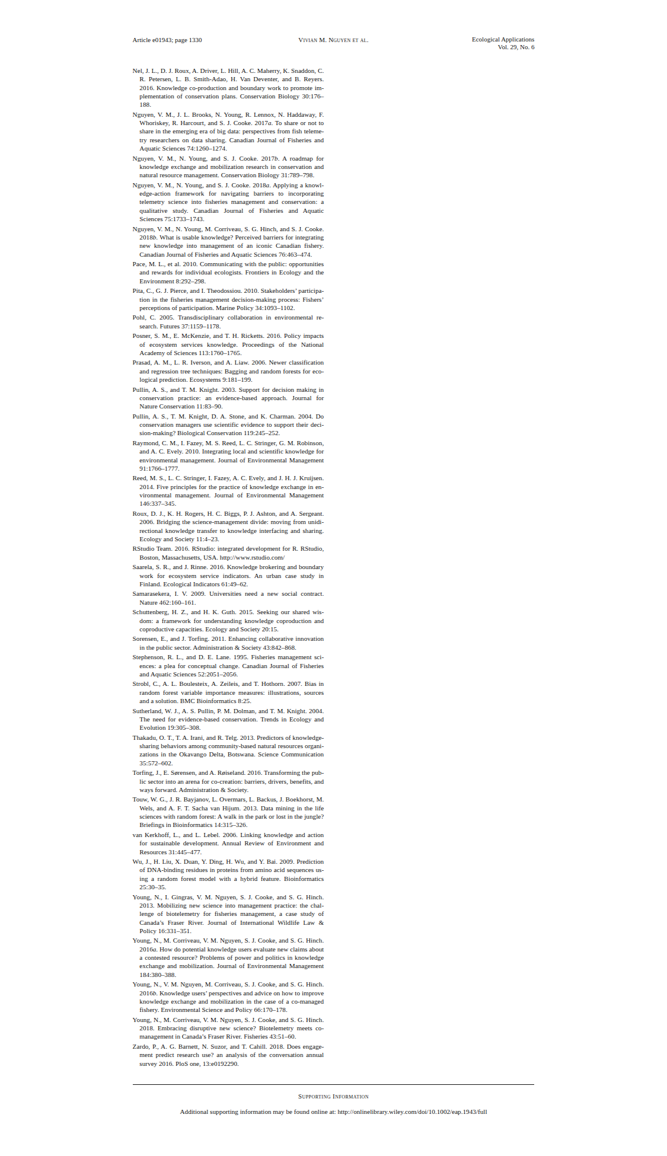Article e01943; page 1330
Vivian M. Nguyen et al.
Ecological Applications
Vol. 29, No. 6
Nel, J. L., D. J. Roux, A. Driver, L. Hill, A. C. Maherry, K. Snaddon, C. R. Petersen, L. B. Smith-Adao, H. Van Deventer, and B. Reyers. 2016. Knowledge co-production and boundary work to promote implementation of conservation plans. Conservation Biology 30:176–188.
Nguyen, V. M., J. L. Brooks, N. Young, R. Lennox, N. Haddaway, F. Whoriskey, R. Harcourt, and S. J. Cooke. 2017a. To share or not to share in the emerging era of big data: perspectives from fish telemetry researchers on data sharing. Canadian Journal of Fisheries and Aquatic Sciences 74:1260–1274.
Nguyen, V. M., N. Young, and S. J. Cooke. 2017b. A roadmap for knowledge exchange and mobilization research in conservation and natural resource management. Conservation Biology 31:789–798.
Nguyen, V. M., N. Young, and S. J. Cooke. 2018a. Applying a knowledge-action framework for navigating barriers to incorporating telemetry science into fisheries management and conservation: a qualitative study. Canadian Journal of Fisheries and Aquatic Sciences 75:1733–1743.
Nguyen, V. M., N. Young, M. Corriveau, S. G. Hinch, and S. J. Cooke. 2018b. What is usable knowledge? Perceived barriers for integrating new knowledge into management of an iconic Canadian fishery. Canadian Journal of Fisheries and Aquatic Sciences 76:463–474.
Pace, M. L., et al. 2010. Communicating with the public: opportunities and rewards for individual ecologists. Frontiers in Ecology and the Environment 8:292–298.
Pita, C., G. J. Pierce, and I. Theodossiou. 2010. Stakeholders’ participation in the fisheries management decision-making process: Fishers’ perceptions of participation. Marine Policy 34:1093–1102.
Pohl, C. 2005. Transdisciplinary collaboration in environmental research. Futures 37:1159–1178.
Posner, S. M., E. McKenzie, and T. H. Ricketts. 2016. Policy impacts of ecosystem services knowledge. Proceedings of the National Academy of Sciences 113:1760–1765.
Prasad, A. M., L. R. Iverson, and A. Liaw. 2006. Newer classification and regression tree techniques: Bagging and random forests for ecological prediction. Ecosystems 9:181–199.
Pullin, A. S., and T. M. Knight. 2003. Support for decision making in conservation practice: an evidence-based approach. Journal for Nature Conservation 11:83–90.
Pullin, A. S., T. M. Knight, D. A. Stone, and K. Charman. 2004. Do conservation managers use scientific evidence to support their decision-making? Biological Conservation 119:245–252.
Raymond, C. M., I. Fazey, M. S. Reed, L. C. Stringer, G. M. Robinson, and A. C. Evely. 2010. Integrating local and scientific knowledge for environmental management. Journal of Environmental Management 91:1766–1777.
Reed, M. S., L. C. Stringer, I. Fazey, A. C. Evely, and J. H. J. Kruijsen. 2014. Five principles for the practice of knowledge exchange in environmental management. Journal of Environmental Management 146:337–345.
Roux, D. J., K. H. Rogers, H. C. Biggs, P. J. Ashton, and A. Sergeant. 2006. Bridging the science-management divide: moving from unidirectional knowledge transfer to knowledge interfacing and sharing. Ecology and Society 11:4–23.
RStudio Team. 2016. RStudio: integrated development for R. RStudio, Boston, Massachusetts, USA. http://www.rstudio.com/
Saarela, S. R., and J. Rinne. 2016. Knowledge brokering and boundary work for ecosystem service indicators. An urban case study in Finland. Ecological Indicators 61:49–62.
Samarasekera, I. V. 2009. Universities need a new social contract. Nature 462:160–161.
Schuttenberg, H. Z., and H. K. Guth. 2015. Seeking our shared wisdom: a framework for understanding knowledge coproduction and coproductive capacities. Ecology and Society 20:15.
Sorensen, E., and J. Torfing. 2011. Enhancing collaborative innovation in the public sector. Administration & Society 43:842–868.
Stephenson, R. L., and D. E. Lane. 1995. Fisheries management sciences: a plea for conceptual change. Canadian Journal of Fisheries and Aquatic Sciences 52:2051–2056.
Strobl, C., A. L. Boulesteix, A. Zeileis, and T. Hothorn. 2007. Bias in random forest variable importance measures: illustrations, sources and a solution. BMC Bioinformatics 8:25.
Sutherland, W. J., A. S. Pullin, P. M. Dolman, and T. M. Knight. 2004. The need for evidence-based conservation. Trends in Ecology and Evolution 19:305–308.
Thakadu, O. T., T. A. Irani, and R. Telg. 2013. Predictors of knowledge-sharing behaviors among community-based natural resources organizations in the Okavango Delta, Botswana. Science Communication 35:572–602.
Torfing, J., E. Sørensen, and A. Røiseland. 2016. Transforming the public sector into an arena for co-creation: barriers, drivers, benefits, and ways forward. Administration & Society.
Touw, W. G., J. R. Bayjanov, L. Overmars, L. Backus, J. Boekhorst, M. Wels, and A. F. T. Sacha van Hijum. 2013. Data mining in the life sciences with random forest: A walk in the park or lost in the jungle? Briefings in Bioinformatics 14:315–326.
van Kerkhoff, L., and L. Lebel. 2006. Linking knowledge and action for sustainable development. Annual Review of Environment and Resources 31:445–477.
Wu, J., H. Liu, X. Duan, Y. Ding, H. Wu, and Y. Bai. 2009. Prediction of DNA-binding residues in proteins from amino acid sequences using a random forest model with a hybrid feature. Bioinformatics 25:30–35.
Young, N., I. Gingras, V. M. Nguyen, S. J. Cooke, and S. G. Hinch. 2013. Mobilizing new science into management practice: the challenge of biotelemetry for fisheries management, a case study of Canada’s Fraser River. Journal of International Wildlife Law & Policy 16:331–351.
Young, N., M. Corriveau, V. M. Nguyen, S. J. Cooke, and S. G. Hinch. 2016a. How do potential knowledge users evaluate new claims about a contested resource? Problems of power and politics in knowledge exchange and mobilization. Journal of Environmental Management 184:380–388.
Young, N., V. M. Nguyen, M. Corriveau, S. J. Cooke, and S. G. Hinch. 2016b. Knowledge users’ perspectives and advice on how to improve knowledge exchange and mobilization in the case of a co-managed fishery. Environmental Science and Policy 66:170–178.
Young, N., M. Corriveau, V. M. Nguyen, S. J. Cooke, and S. G. Hinch. 2018. Embracing disruptive new science? Biotelemetry meets co-management in Canada’s Fraser River. Fisheries 43:51–60.
Zardo, P., A. G. Barnett, N. Suzor, and T. Cahill. 2018. Does engagement predict research use? an analysis of the conversation annual survey 2016. PloS one, 13:e0192290.
Supporting Information
Additional supporting information may be found online at: http://onlinelibrary.wiley.com/doi/10.1002/eap.1943/full